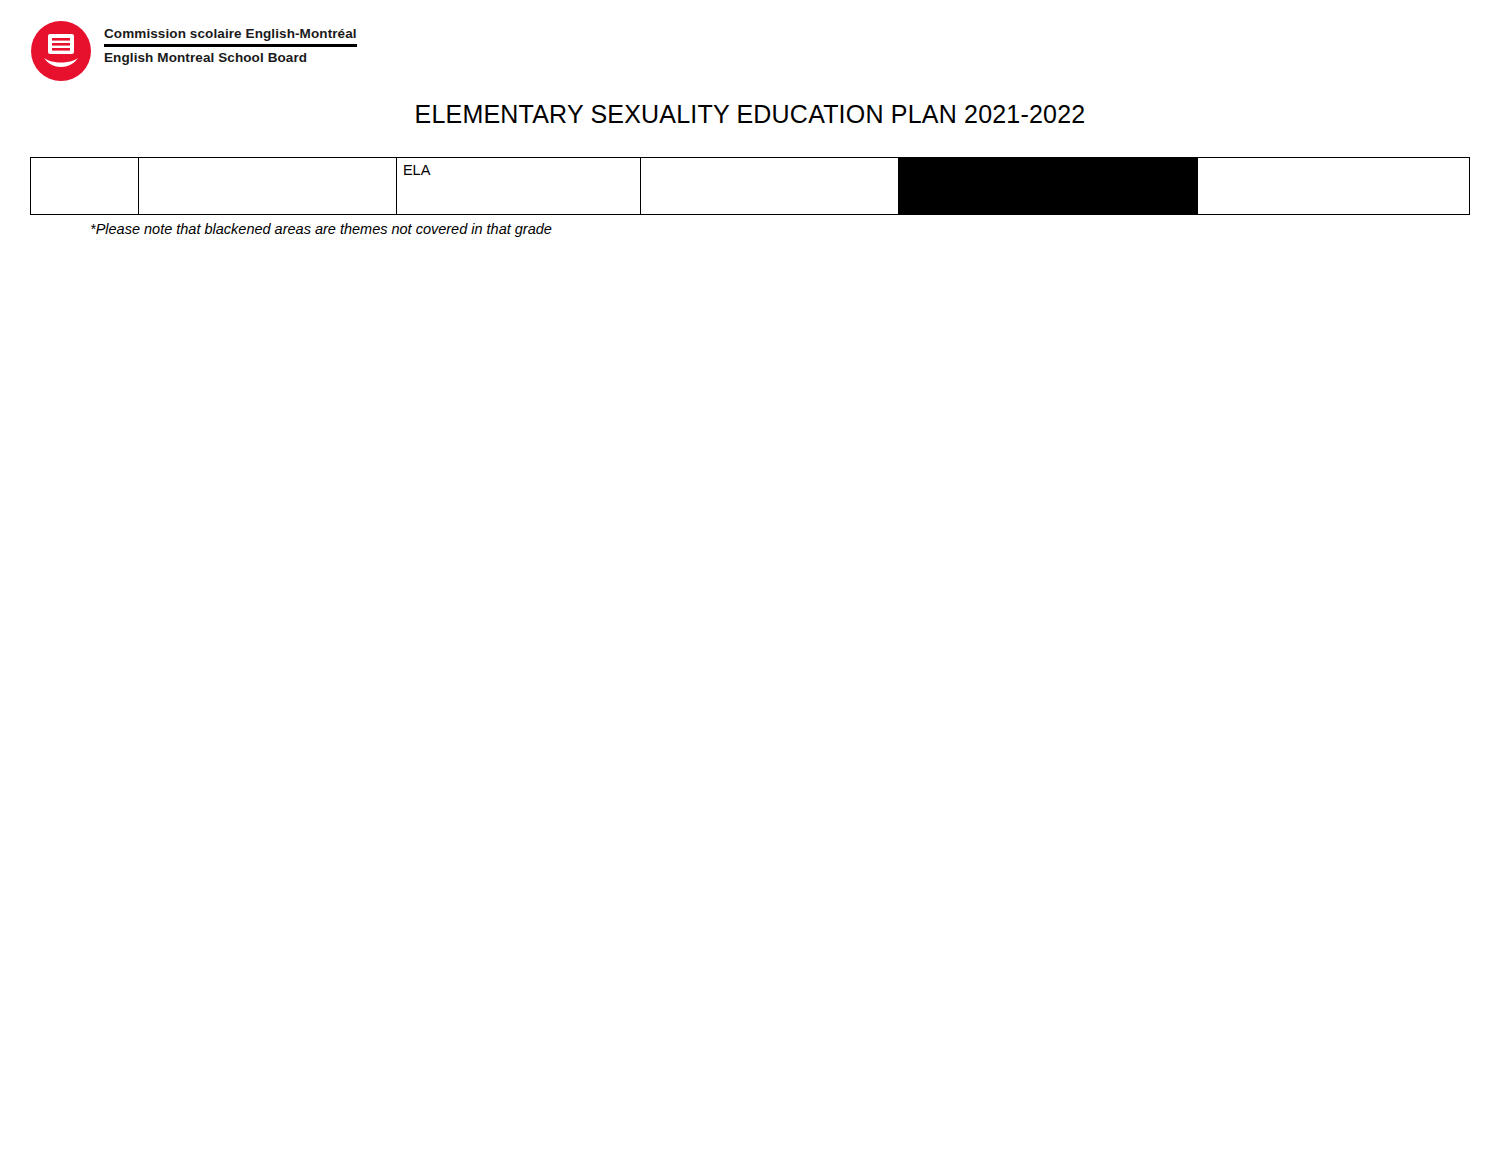Commission scolaire English-Montréal
English Montreal School Board
ELEMENTARY SEXUALITY EDUCATION PLAN 2021-2022
| | | ELA | | | |
*Please note that blackened areas are themes not covered in that grade